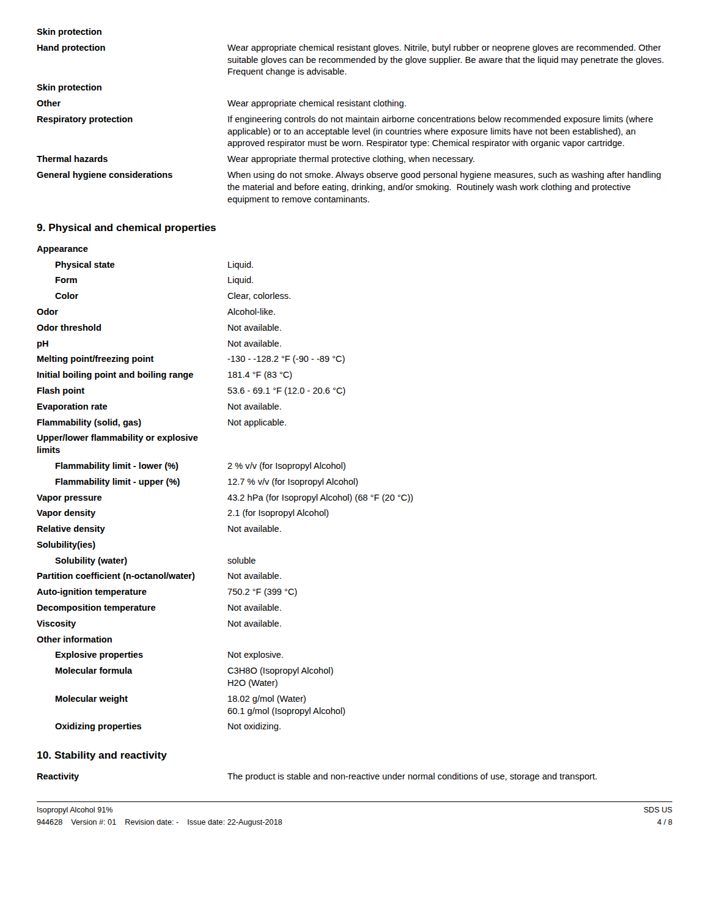| Skin protection | |
| Hand protection | Wear appropriate chemical resistant gloves. Nitrile, butyl rubber or neoprene gloves are recommended. Other suitable gloves can be recommended by the glove supplier. Be aware that the liquid may penetrate the gloves. Frequent change is advisable. |
| Skin protection | |
| Other | Wear appropriate chemical resistant clothing. |
| Respiratory protection | If engineering controls do not maintain airborne concentrations below recommended exposure limits (where applicable) or to an acceptable level (in countries where exposure limits have not been established), an approved respirator must be worn. Respirator type: Chemical respirator with organic vapor cartridge. |
| Thermal hazards | Wear appropriate thermal protective clothing, when necessary. |
| General hygiene considerations | When using do not smoke. Always observe good personal hygiene measures, such as washing after handling the material and before eating, drinking, and/or smoking. Routinely wash work clothing and protective equipment to remove contaminants. |
9. Physical and chemical properties
| Appearance | |
| Physical state | Liquid. |
| Form | Liquid. |
| Color | Clear, colorless. |
| Odor | Alcohol-like. |
| Odor threshold | Not available. |
| pH | Not available. |
| Melting point/freezing point | -130 - -128.2 °F (-90 - -89 °C) |
| Initial boiling point and boiling range | 181.4 °F (83 °C) |
| Flash point | 53.6 - 69.1 °F (12.0 - 20.6 °C) |
| Evaporation rate | Not available. |
| Flammability (solid, gas) | Not applicable. |
| Upper/lower flammability or explosive limits | |
| Flammability limit - lower (%) | 2 % v/v (for Isopropyl Alcohol) |
| Flammability limit - upper (%) | 12.7 % v/v (for Isopropyl Alcohol) |
| Vapor pressure | 43.2 hPa (for Isopropyl Alcohol) (68 °F (20 °C)) |
| Vapor density | 2.1 (for Isopropyl Alcohol) |
| Relative density | Not available. |
| Solubility(ies) | |
| Solubility (water) | soluble |
| Partition coefficient (n-octanol/water) | Not available. |
| Auto-ignition temperature | 750.2 °F (399 °C) |
| Decomposition temperature | Not available. |
| Viscosity | Not available. |
| Other information | |
| Explosive properties | Not explosive. |
| Molecular formula | C3H8O (Isopropyl Alcohol) H2O (Water) |
| Molecular weight | 18.02 g/mol (Water) 60.1 g/mol (Isopropyl Alcohol) |
| Oxidizing properties | Not oxidizing. |
10. Stability and reactivity
| Reactivity | The product is stable and non-reactive under normal conditions of use, storage and transport. |
| Isopropyl Alcohol 91% | SDS US |
| 944628 Version #: 01 Revision date: - Issue date: 22-August-2018 | 4 / 8 |